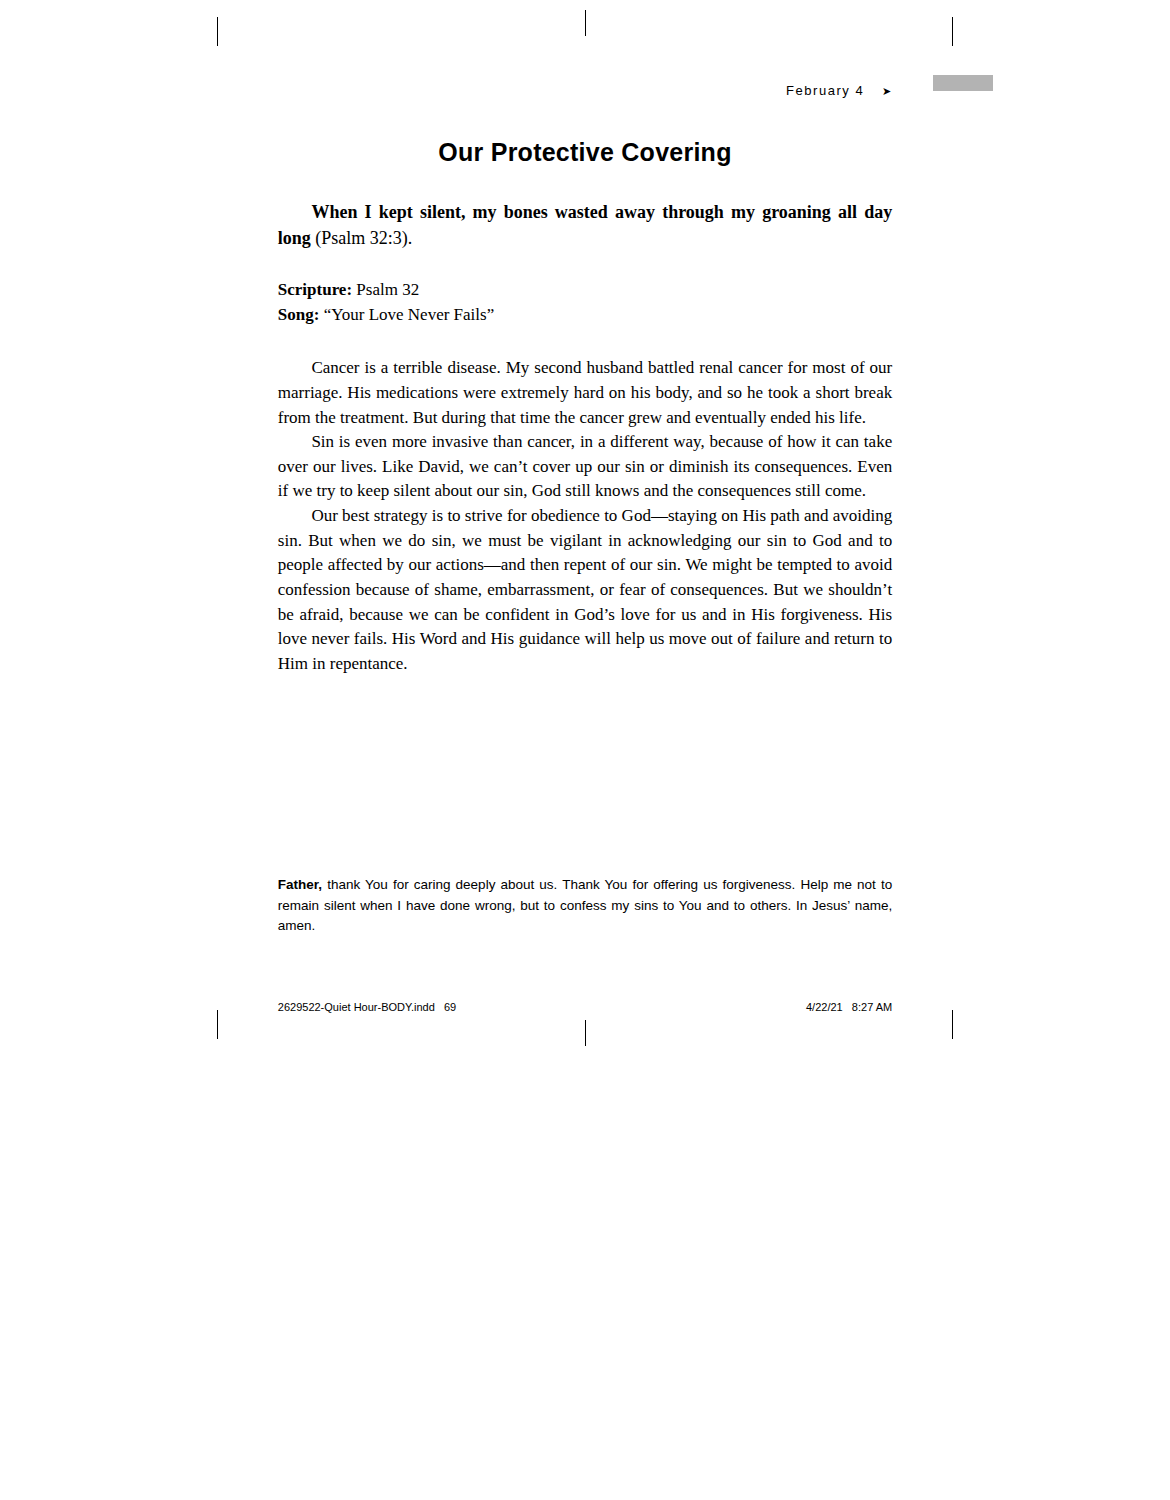February 4➤
Our Protective Covering
When I kept silent, my bones wasted away through my groaning all day long (Psalm 32:3).
Scripture: Psalm 32
Song: “Your Love Never Fails”
Cancer is a terrible disease. My second husband battled renal cancer for most of our marriage. His medications were extremely hard on his body, and so he took a short break from the treatment. But during that time the cancer grew and eventually ended his life.
Sin is even more invasive than cancer, in a different way, because of how it can take over our lives. Like David, we can’t cover up our sin or diminish its consequences. Even if we try to keep silent about our sin, God still knows and the consequences still come.
Our best strategy is to strive for obedience to God—staying on His path and avoiding sin. But when we do sin, we must be vigilant in acknowledging our sin to God and to people affected by our actions—and then repent of our sin. We might be tempted to avoid confession because of shame, embarrassment, or fear of consequences. But we shouldn’t be afraid, because we can be confident in God’s love for us and in His forgiveness. His love never fails. His Word and His guidance will help us move out of failure and return to Him in repentance.
Father, thank You for caring deeply about us. Thank You for offering us forgiveness. Help me not to remain silent when I have done wrong, but to confess my sins to You and to others. In Jesus’ name, amen.
2629522-Quiet Hour-BODY.indd 69 4/22/21 8:27 AM